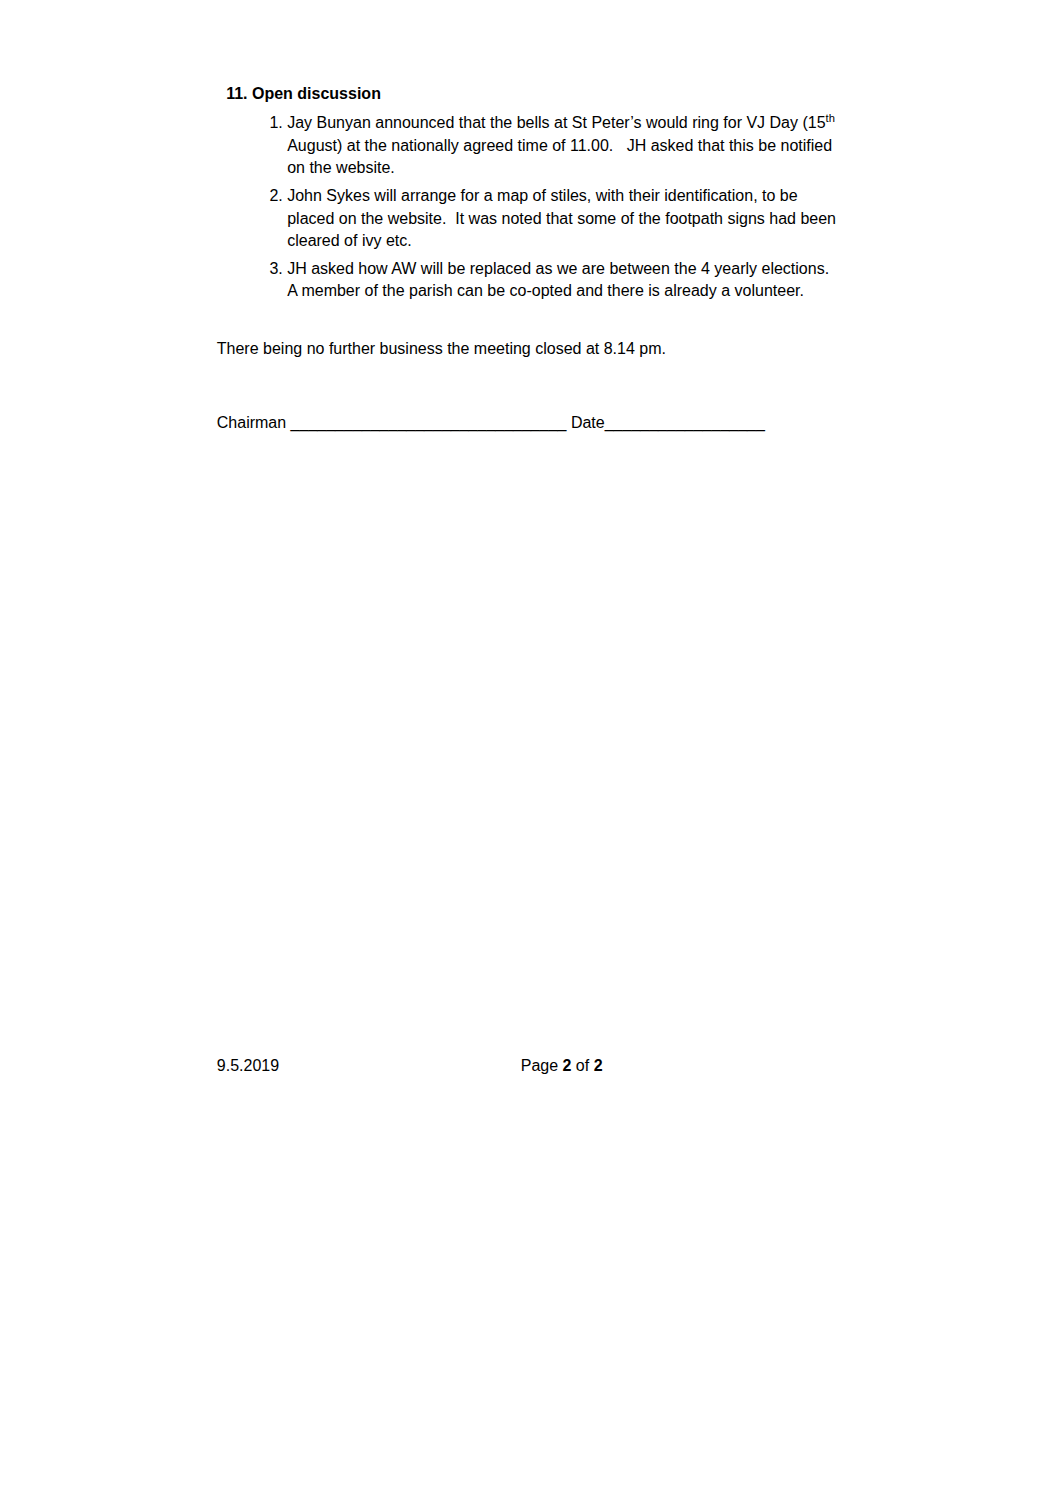Open discussion
Jay Bunyan announced that the bells at St Peter’s would ring for VJ Day (15th August) at the nationally agreed time of 11.00. JH asked that this be notified on the website.
John Sykes will arrange for a map of stiles, with their identification, to be placed on the website. It was noted that some of the footpath signs had been cleared of ivy etc.
JH asked how AW will be replaced as we are between the 4 yearly elections. A member of the parish can be co-opted and there is already a volunteer.
There being no further business the meeting closed at 8.14 pm.
Chairman _______________________________ Date__________________
9.5.2019
Page 2 of 2